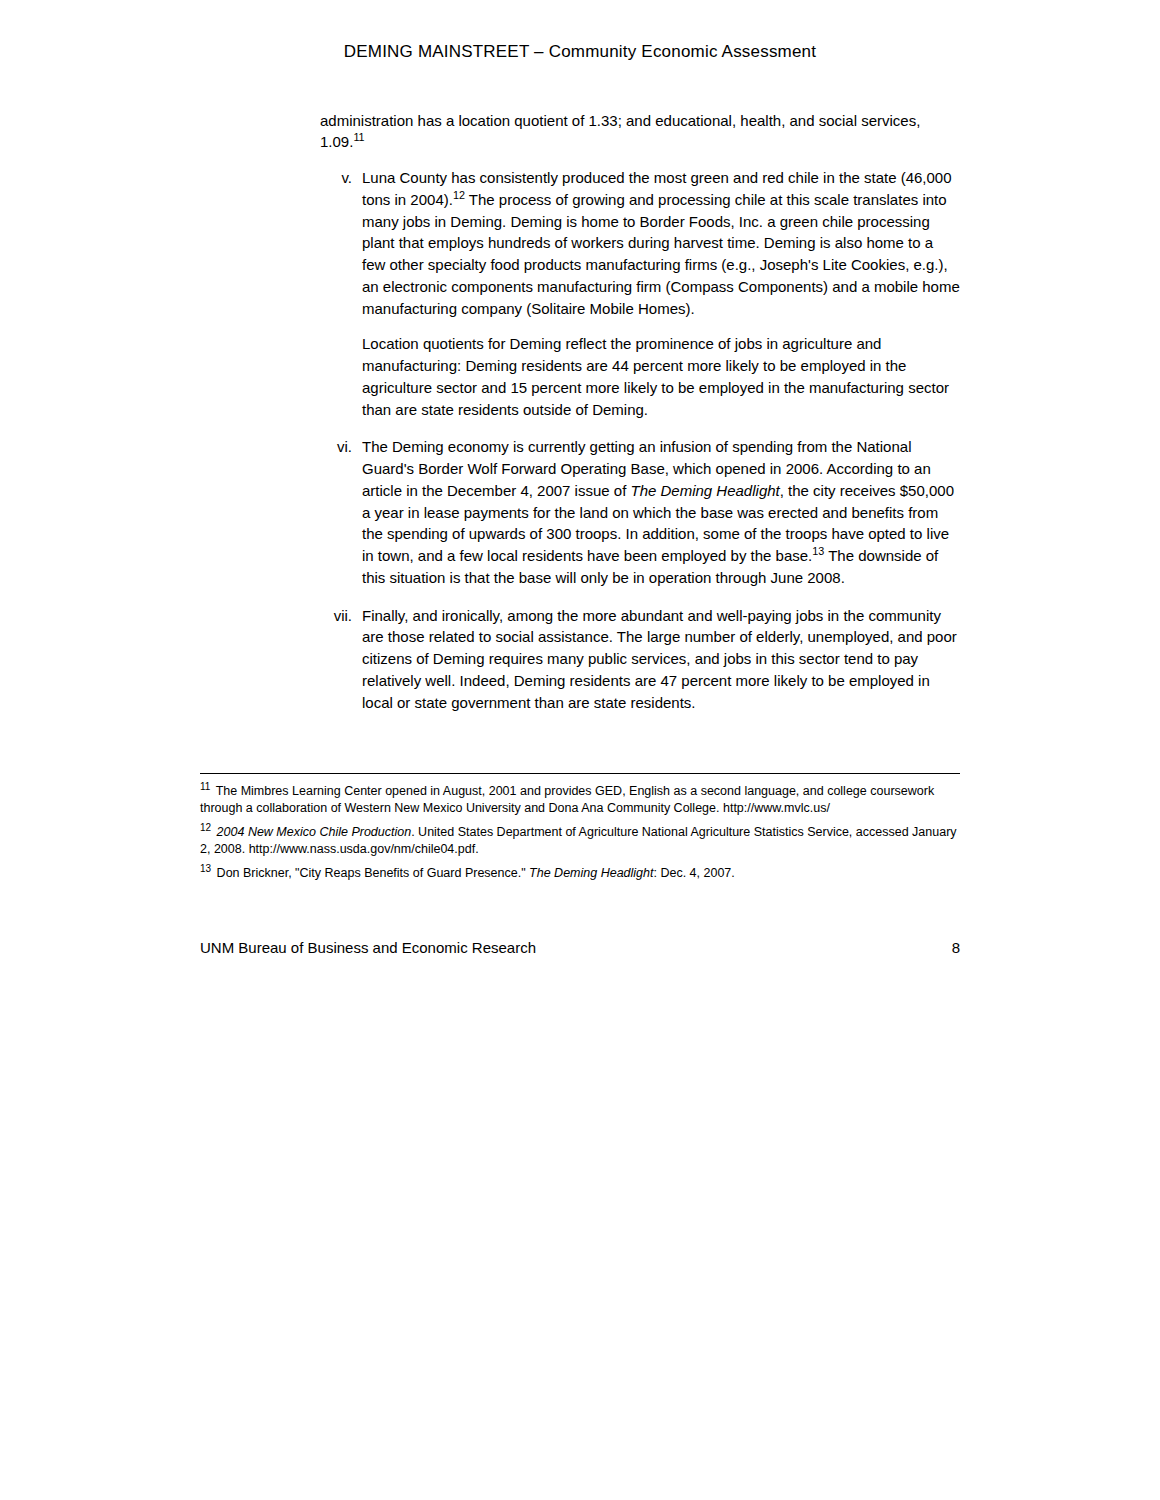DEMING MAINSTREET – Community Economic Assessment
administration has a location quotient of 1.33; and educational, health, and social services, 1.09.11
v.
Luna County has consistently produced the most green and red chile in the state (46,000 tons in 2004).12 The process of growing and processing chile at this scale translates into many jobs in Deming. Deming is home to Border Foods, Inc. a green chile processing plant that employs hundreds of workers during harvest time. Deming is also home to a few other specialty food products manufacturing firms (e.g., Joseph's Lite Cookies, e.g.), an electronic components manufacturing firm (Compass Components) and a mobile home manufacturing company (Solitaire Mobile Homes).
Location quotients for Deming reflect the prominence of jobs in agriculture and manufacturing: Deming residents are 44 percent more likely to be employed in the agriculture sector and 15 percent more likely to be employed in the manufacturing sector than are state residents outside of Deming.
vi.
The Deming economy is currently getting an infusion of spending from the National Guard's Border Wolf Forward Operating Base, which opened in 2006. According to an article in the December 4, 2007 issue of The Deming Headlight, the city receives $50,000 a year in lease payments for the land on which the base was erected and benefits from the spending of upwards of 300 troops. In addition, some of the troops have opted to live in town, and a few local residents have been employed by the base.13 The downside of this situation is that the base will only be in operation through June 2008.
vii.
Finally, and ironically, among the more abundant and well-paying jobs in the community are those related to social assistance. The large number of elderly, unemployed, and poor citizens of Deming requires many public services, and jobs in this sector tend to pay relatively well. Indeed, Deming residents are 47 percent more likely to be employed in local or state government than are state residents.
11 The Mimbres Learning Center opened in August, 2001 and provides GED, English as a second language, and college coursework through a collaboration of Western New Mexico University and Dona Ana Community College. http://www.mvlc.us/
12 2004 New Mexico Chile Production. United States Department of Agriculture National Agriculture Statistics Service, accessed January 2, 2008. http://www.nass.usda.gov/nm/chile04.pdf.
13 Don Brickner, "City Reaps Benefits of Guard Presence." The Deming Headlight: Dec. 4, 2007.
UNM Bureau of Business and Economic Research 8